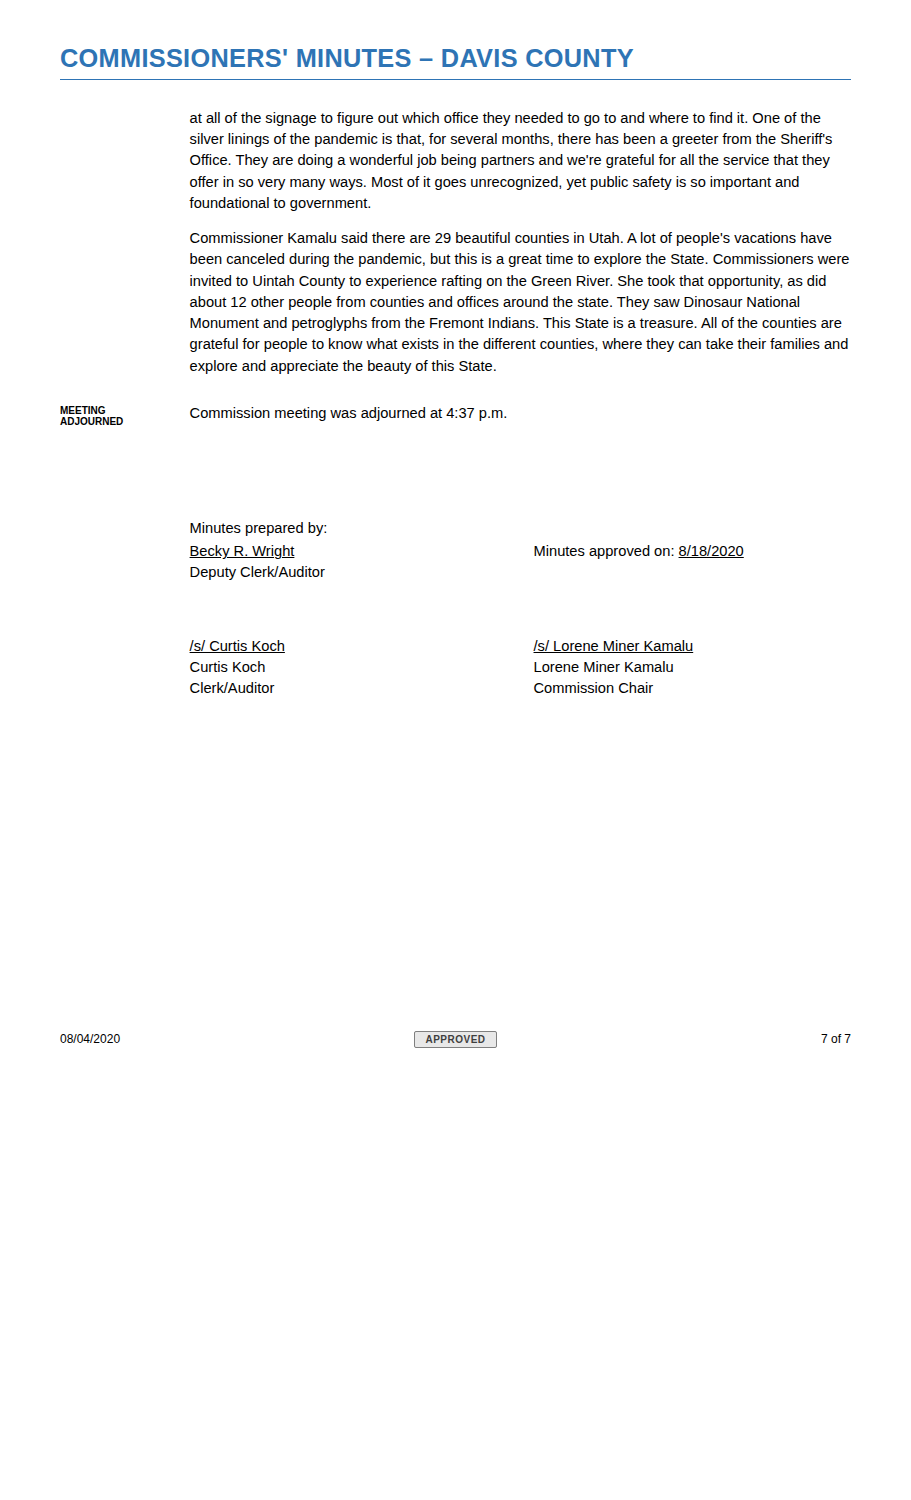COMMISSIONERS' MINUTES – DAVIS COUNTY
at all of the signage to figure out which office they needed to go to and where to find it. One of the silver linings of the pandemic is that, for several months, there has been a greeter from the Sheriff's Office. They are doing a wonderful job being partners and we're grateful for all the service that they offer in so very many ways. Most of it goes unrecognized, yet public safety is so important and foundational to government.
Commissioner Kamalu said there are 29 beautiful counties in Utah. A lot of people's vacations have been canceled during the pandemic, but this is a great time to explore the State. Commissioners were invited to Uintah County to experience rafting on the Green River. She took that opportunity, as did about 12 other people from counties and offices around the state. They saw Dinosaur National Monument and petroglyphs from the Fremont Indians. This State is a treasure. All of the counties are grateful for people to know what exists in the different counties, where they can take their families and explore and appreciate the beauty of this State.
Meeting
Adjourned
Commission meeting was adjourned at 4:37 p.m.
Minutes prepared by:
Becky R. Wright
Deputy Clerk/Auditor
Minutes approved on: 8/18/2020
/s/ Curtis Koch
Curtis Koch
Clerk/Auditor
/s/ Lorene Miner Kamalu
Lorene Miner Kamalu
Commission Chair
08/04/2020
APPROVED
7 of 7